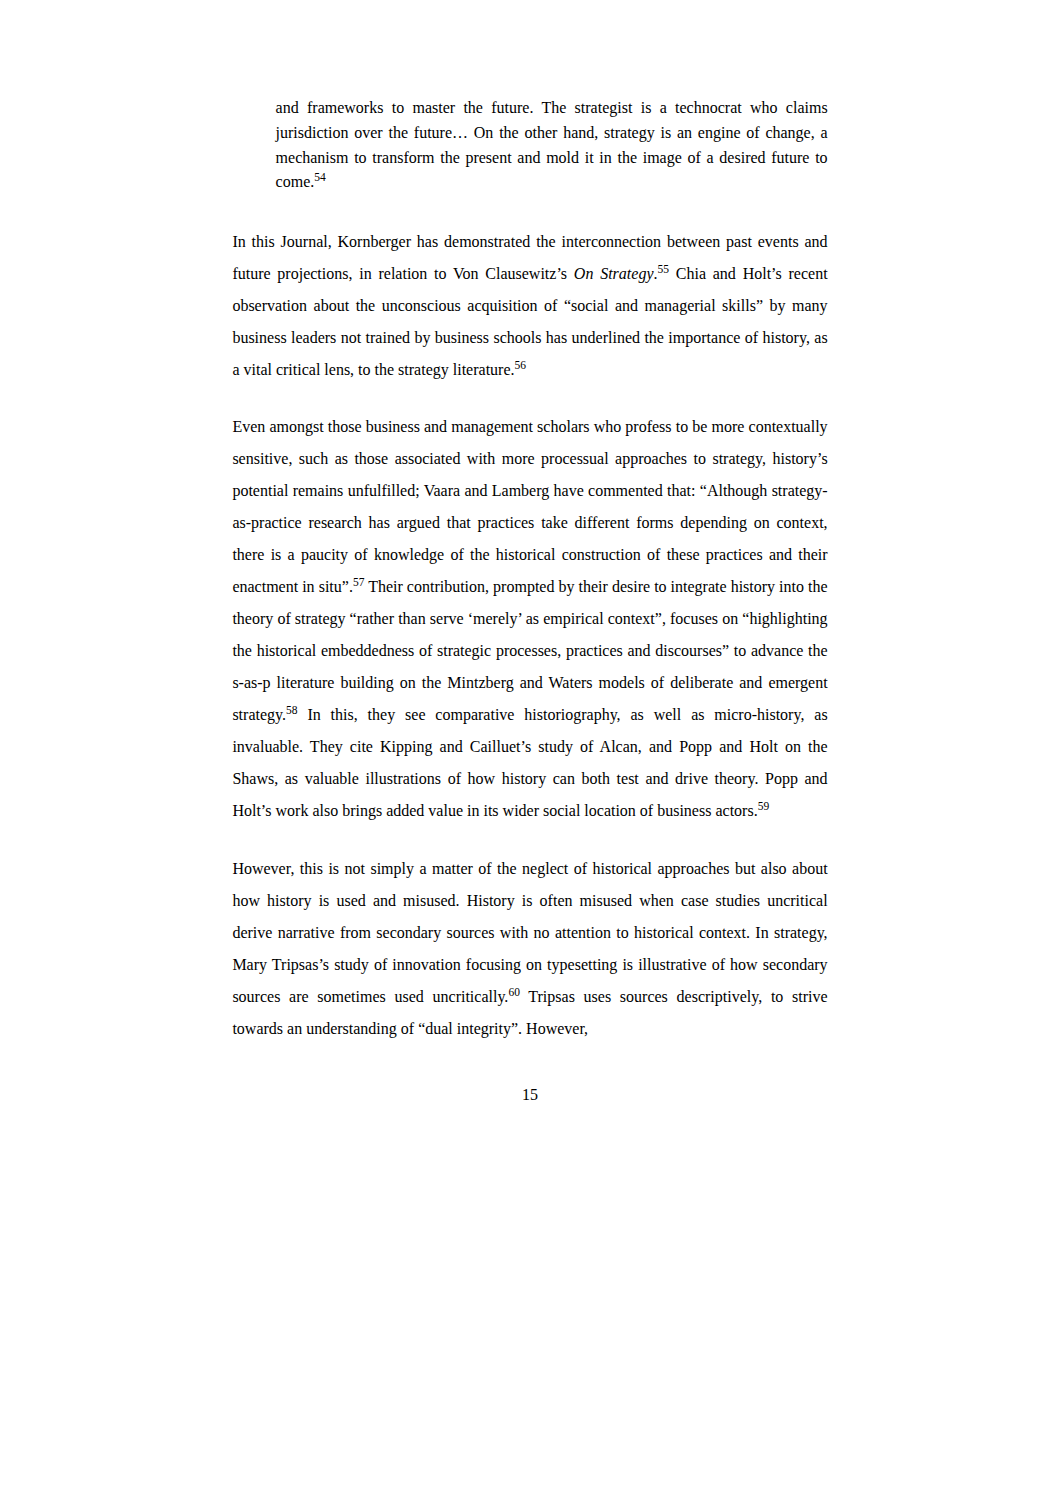and frameworks to master the future. The strategist is a technocrat who claims jurisdiction over the future… On the other hand, strategy is an engine of change, a mechanism to transform the present and mold it in the image of a desired future to come.54
In this Journal, Kornberger has demonstrated the interconnection between past events and future projections, in relation to Von Clausewitz’s On Strategy.55 Chia and Holt’s recent observation about the unconscious acquisition of “social and managerial skills” by many business leaders not trained by business schools has underlined the importance of history, as a vital critical lens, to the strategy literature.56
Even amongst those business and management scholars who profess to be more contextually sensitive, such as those associated with more processual approaches to strategy, history’s potential remains unfulfilled; Vaara and Lamberg have commented that: “Although strategy-as-practice research has argued that practices take different forms depending on context, there is a paucity of knowledge of the historical construction of these practices and their enactment in situ”.57 Their contribution, prompted by their desire to integrate history into the theory of strategy “rather than serve ‘merely’ as empirical context”, focuses on “highlighting the historical embeddedness of strategic processes, practices and discourses” to advance the s-as-p literature building on the Mintzberg and Waters models of deliberate and emergent strategy.58 In this, they see comparative historiography, as well as micro-history, as invaluable. They cite Kipping and Cailluet’s study of Alcan, and Popp and Holt on the Shaws, as valuable illustrations of how history can both test and drive theory. Popp and Holt’s work also brings added value in its wider social location of business actors.59
However, this is not simply a matter of the neglect of historical approaches but also about how history is used and misused. History is often misused when case studies uncritical derive narrative from secondary sources with no attention to historical context. In strategy, Mary Tripsas’s study of innovation focusing on typesetting is illustrative of how secondary sources are sometimes used uncritically.60 Tripsas uses sources descriptively, to strive towards an understanding of “dual integrity”. However,
15